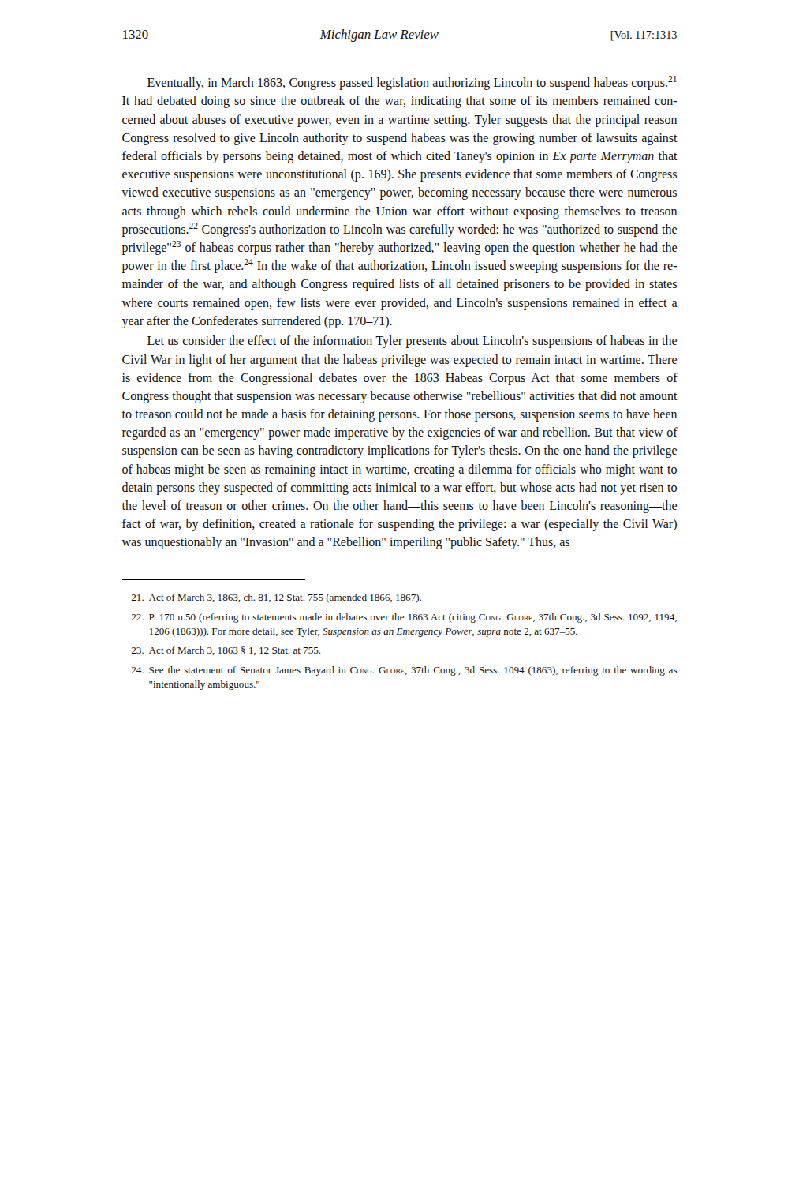1320 Michigan Law Review [Vol. 117:1313
Eventually, in March 1863, Congress passed legislation authorizing Lincoln to suspend habeas corpus.21 It had debated doing so since the outbreak of the war, indicating that some of its members remained concerned about abuses of executive power, even in a wartime setting. Tyler suggests that the principal reason Congress resolved to give Lincoln authority to suspend habeas was the growing number of lawsuits against federal officials by persons being detained, most of which cited Taney's opinion in Ex parte Merryman that executive suspensions were unconstitutional (p. 169). She presents evidence that some members of Congress viewed executive suspensions as an "emergency" power, becoming necessary because there were numerous acts through which rebels could undermine the Union war effort without exposing themselves to treason prosecutions.22 Congress's authorization to Lincoln was carefully worded: he was "authorized to suspend the privilege"23 of habeas corpus rather than "hereby authorized," leaving open the question whether he had the power in the first place.24 In the wake of that authorization, Lincoln issued sweeping suspensions for the remainder of the war, and although Congress required lists of all detained prisoners to be provided in states where courts remained open, few lists were ever provided, and Lincoln's suspensions remained in effect a year after the Confederates surrendered (pp. 170–71).
Let us consider the effect of the information Tyler presents about Lincoln's suspensions of habeas in the Civil War in light of her argument that the habeas privilege was expected to remain intact in wartime. There is evidence from the Congressional debates over the 1863 Habeas Corpus Act that some members of Congress thought that suspension was necessary because otherwise "rebellious" activities that did not amount to treason could not be made a basis for detaining persons. For those persons, suspension seems to have been regarded as an "emergency" power made imperative by the exigencies of war and rebellion. But that view of suspension can be seen as having contradictory implications for Tyler's thesis. On the one hand the privilege of habeas might be seen as remaining intact in wartime, creating a dilemma for officials who might want to detain persons they suspected of committing acts inimical to a war effort, but whose acts had not yet risen to the level of treason or other crimes. On the other hand—this seems to have been Lincoln's reasoning—the fact of war, by definition, created a rationale for suspending the privilege: a war (especially the Civil War) was unquestionably an "Invasion" and a "Rebellion" imperiling "public Safety." Thus, as
Act of March 3, 1863, ch. 81, 12 Stat. 755 (amended 1866, 1867).
P. 170 n.50 (referring to statements made in debates over the 1863 Act (citing Cong. Globe, 37th Cong., 3d Sess. 1092, 1194, 1206 (1863))). For more detail, see Tyler, Suspension as an Emergency Power, supra note 2, at 637–55.
Act of March 3, 1863 § 1, 12 Stat. at 755.
See the statement of Senator James Bayard in Cong. Globe, 37th Cong., 3d Sess. 1094 (1863), referring to the wording as "intentionally ambiguous."